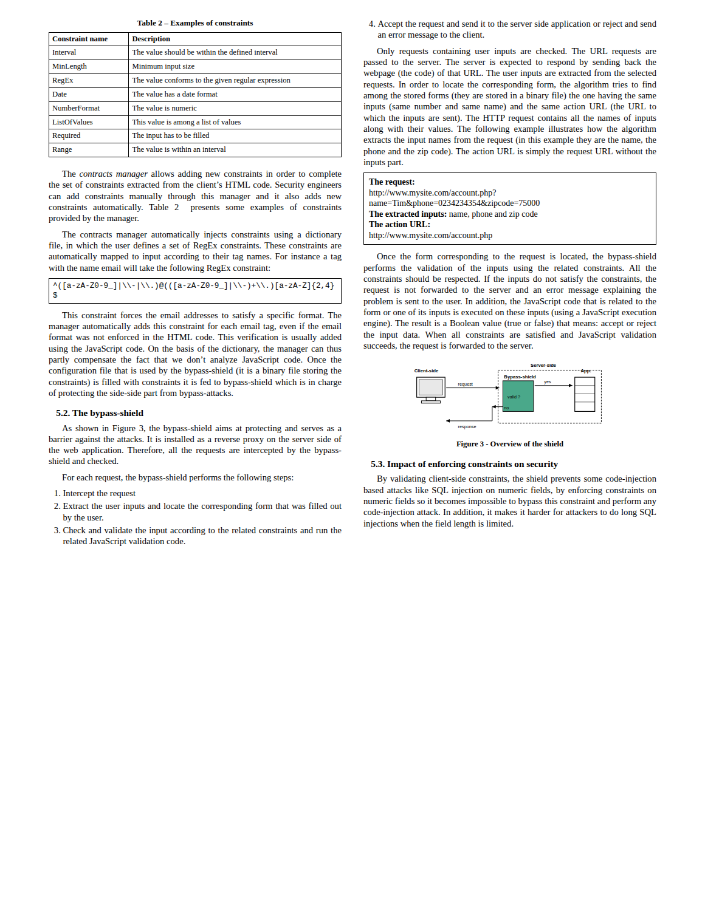Table 2 – Examples of constraints
| Constraint name | Description |
| --- | --- |
| Interval | The value should be within the defined interval |
| MinLength | Minimum input size |
| RegEx | The value conforms to the given regular expression |
| Date | The value has a date format |
| NumberFormat | The value is numeric |
| ListOfValues | This value is among a list of values |
| Required | The input has to be filled |
| Range | The value is within an interval |
The contracts manager allows adding new constraints in order to complete the set of constraints extracted from the client’s HTML code. Security engineers can add constraints manually through this manager and it also adds new constraints automatically. Table 2 presents some examples of constraints provided by the manager.
The contracts manager automatically injects constraints using a dictionary file, in which the user defines a set of RegEx constraints. These constraints are automatically mapped to input according to their tag names. For instance a tag with the name email will take the following RegEx constraint:
^([a-zA-Z0-9_]|\\-|\\.)@(([a-zA-Z0-9_]|\\-)+\\.)[a-zA-Z]{2,4}$
This constraint forces the email addresses to satisfy a specific format. The manager automatically adds this constraint for each email tag, even if the email format was not enforced in the HTML code. This verification is usually added using the JavaScript code. On the basis of the dictionary, the manager can thus partly compensate the fact that we don’t analyze JavaScript code. Once the configuration file that is used by the bypass-shield (it is a binary file storing the constraints) is filled with constraints it is fed to bypass-shield which is in charge of protecting the side-side part from bypass-attacks.
5.2. The bypass-shield
As shown in Figure 3, the bypass-shield aims at protecting and serves as a barrier against the attacks. It is installed as a reverse proxy on the server side of the web application. Therefore, all the requests are intercepted by the bypass-shield and checked.
For each request, the bypass-shield performs the following steps:
Intercept the request
Extract the user inputs and locate the corresponding form that was filled out by the user.
Check and validate the input according to the related constraints and run the related JavaScript validation code.
Accept the request and send it to the server side application or reject and send an error message to the client.
Only requests containing user inputs are checked. The URL requests are passed to the server. The server is expected to respond by sending back the webpage (the code) of that URL. The user inputs are extracted from the selected requests. In order to locate the corresponding form, the algorithm tries to find among the stored forms (they are stored in a binary file) the one having the same inputs (same number and same name) and the same action URL (the URL to which the inputs are sent). The HTTP request contains all the names of inputs along with their values. The following example illustrates how the algorithm extracts the input names from the request (in this example they are the name, the phone and the zip code). The action URL is simply the request URL without the inputs part.
The request:
http://www.mysite.com/account.php?name=Tim&phone=0234234354&zipcode=75000
The extracted inputs: name, phone and zip code
The action URL:
http://www.mysite.com/account.php
Once the form corresponding to the request is located, the bypass-shield performs the validation of the inputs using the related constraints. All the constraints should be respected. If the inputs do not satisfy the constraints, the request is not forwarded to the server and an error message explaining the problem is sent to the user. In addition, the JavaScript code that is related to the form or one of its inputs is executed on these inputs (using a JavaScript execution engine). The result is a Boolean value (true or false) that means: accept or reject the input data. When all constraints are satisfied and JavaScript validation succeeds, the request is forwarded to the server.
Client-side Server-side App. Bypass-shield valid ? request yes no response
Figure 3 - Overview of the shield
5.3. Impact of enforcing constraints on security
By validating client-side constraints, the shield prevents some code-injection based attacks like SQL injection on numeric fields, by enforcing constraints on numeric fields so it becomes impossible to bypass this constraint and perform any code-injection attack. In addition, it makes it harder for attackers to do long SQL injections when the field length is limited.